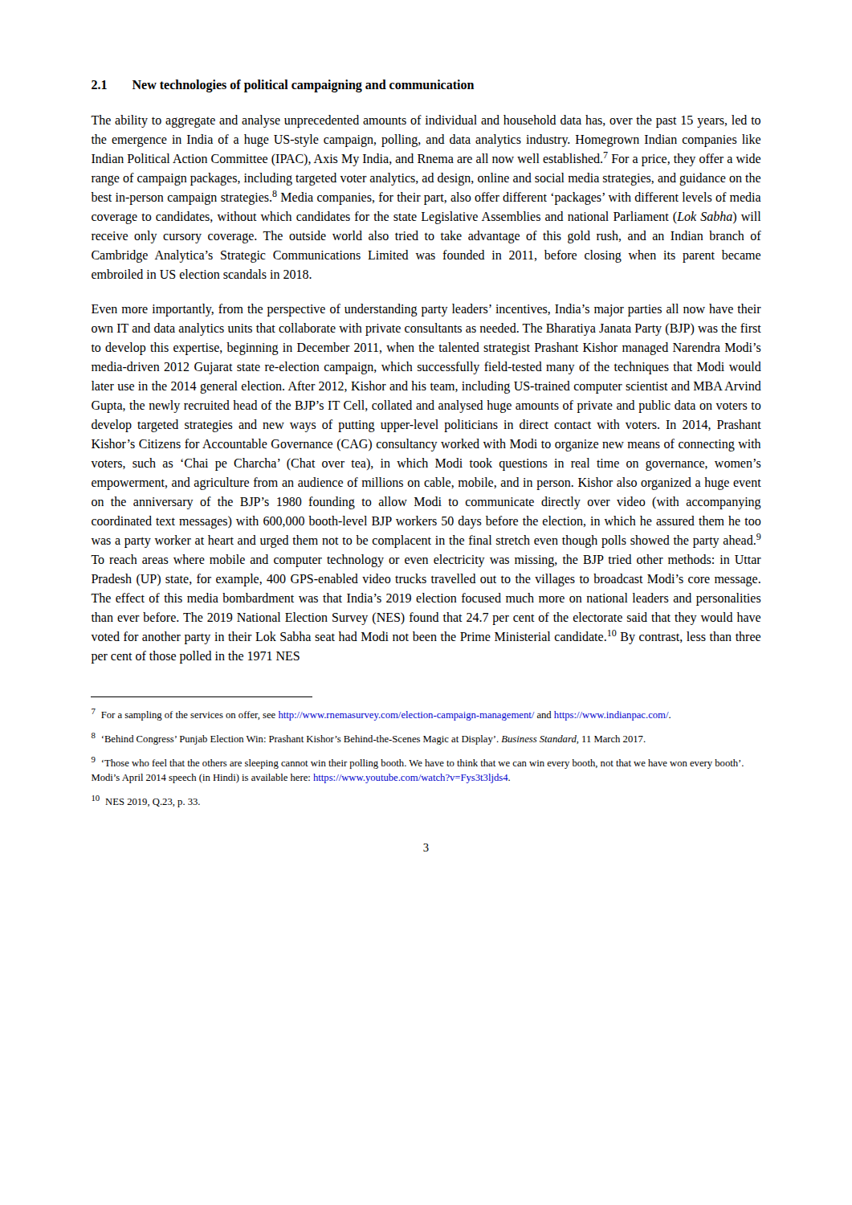2.1 New technologies of political campaigning and communication
The ability to aggregate and analyse unprecedented amounts of individual and household data has, over the past 15 years, led to the emergence in India of a huge US-style campaign, polling, and data analytics industry. Homegrown Indian companies like Indian Political Action Committee (IPAC), Axis My India, and Rnema are all now well established.7 For a price, they offer a wide range of campaign packages, including targeted voter analytics, ad design, online and social media strategies, and guidance on the best in-person campaign strategies.8 Media companies, for their part, also offer different ‘packages’ with different levels of media coverage to candidates, without which candidates for the state Legislative Assemblies and national Parliament (Lok Sabha) will receive only cursory coverage. The outside world also tried to take advantage of this gold rush, and an Indian branch of Cambridge Analytica’s Strategic Communications Limited was founded in 2011, before closing when its parent became embroiled in US election scandals in 2018.
Even more importantly, from the perspective of understanding party leaders’ incentives, India’s major parties all now have their own IT and data analytics units that collaborate with private consultants as needed. The Bharatiya Janata Party (BJP) was the first to develop this expertise, beginning in December 2011, when the talented strategist Prashant Kishor managed Narendra Modi’s media-driven 2012 Gujarat state re-election campaign, which successfully field-tested many of the techniques that Modi would later use in the 2014 general election. After 2012, Kishor and his team, including US-trained computer scientist and MBA Arvind Gupta, the newly recruited head of the BJP’s IT Cell, collated and analysed huge amounts of private and public data on voters to develop targeted strategies and new ways of putting upper-level politicians in direct contact with voters. In 2014, Prashant Kishor’s Citizens for Accountable Governance (CAG) consultancy worked with Modi to organize new means of connecting with voters, such as ‘Chai pe Charcha’ (Chat over tea), in which Modi took questions in real time on governance, women’s empowerment, and agriculture from an audience of millions on cable, mobile, and in person. Kishor also organized a huge event on the anniversary of the BJP’s 1980 founding to allow Modi to communicate directly over video (with accompanying coordinated text messages) with 600,000 booth-level BJP workers 50 days before the election, in which he assured them he too was a party worker at heart and urged them not to be complacent in the final stretch even though polls showed the party ahead.9 To reach areas where mobile and computer technology or even electricity was missing, the BJP tried other methods: in Uttar Pradesh (UP) state, for example, 400 GPS-enabled video trucks travelled out to the villages to broadcast Modi’s core message. The effect of this media bombardment was that India’s 2019 election focused much more on national leaders and personalities than ever before. The 2019 National Election Survey (NES) found that 24.7 per cent of the electorate said that they would have voted for another party in their Lok Sabha seat had Modi not been the Prime Ministerial candidate.10 By contrast, less than three per cent of those polled in the 1971 NES
7 For a sampling of the services on offer, see http://www.rnemasurvey.com/election-campaign-management/ and https://www.indianpac.com/.
8 ‘Behind Congress’ Punjab Election Win: Prashant Kishor’s Behind-the-Scenes Magic at Display’. Business Standard, 11 March 2017.
9 ‘Those who feel that the others are sleeping cannot win their polling booth. We have to think that we can win every booth, not that we have won every booth’. Modi’s April 2014 speech (in Hindi) is available here: https://www.youtube.com/watch?v=Fys3t3ljds4.
10 NES 2019, Q.23, p. 33.
3